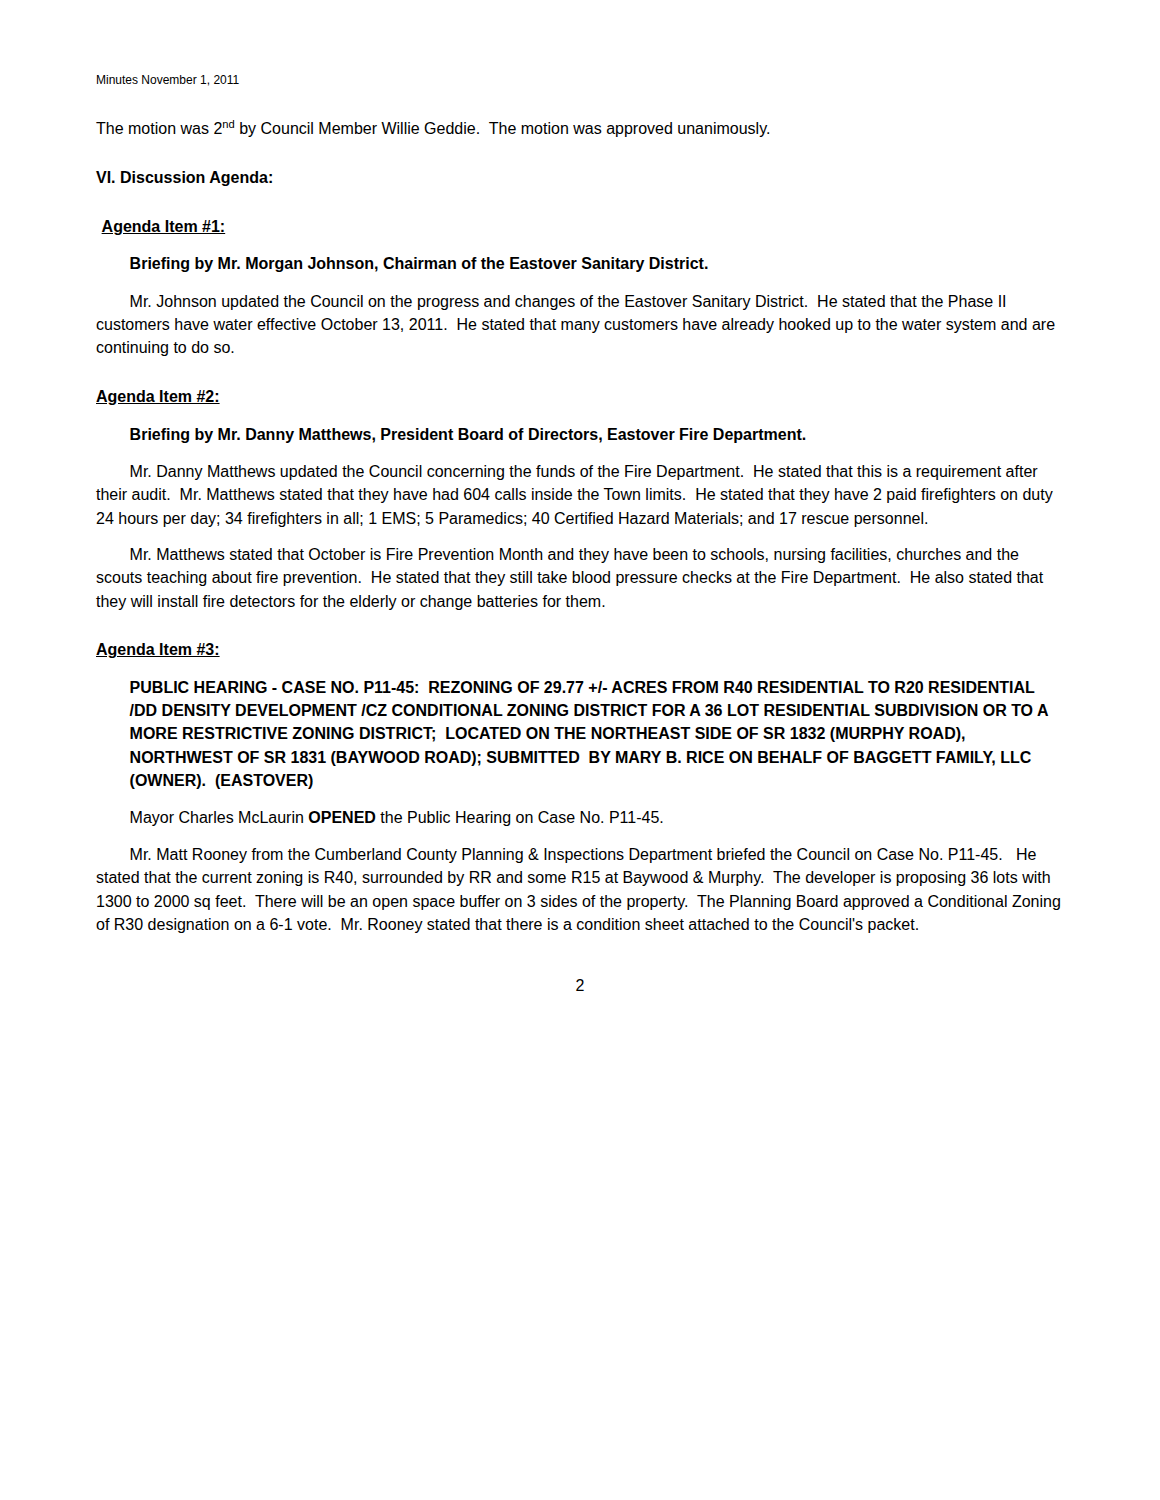Minutes November 1, 2011
The motion was 2nd by Council Member Willie Geddie. The motion was approved unanimously.
VI. Discussion Agenda:
Agenda Item #1:
Briefing by Mr. Morgan Johnson, Chairman of the Eastover Sanitary District.
Mr. Johnson updated the Council on the progress and changes of the Eastover Sanitary District. He stated that the Phase II customers have water effective October 13, 2011. He stated that many customers have already hooked up to the water system and are continuing to do so.
Agenda Item #2:
Briefing by Mr. Danny Matthews, President Board of Directors, Eastover Fire Department.
Mr. Danny Matthews updated the Council concerning the funds of the Fire Department. He stated that this is a requirement after their audit. Mr. Matthews stated that they have had 604 calls inside the Town limits. He stated that they have 2 paid firefighters on duty 24 hours per day; 34 firefighters in all; 1 EMS; 5 Paramedics; 40 Certified Hazard Materials; and 17 rescue personnel.
Mr. Matthews stated that October is Fire Prevention Month and they have been to schools, nursing facilities, churches and the scouts teaching about fire prevention. He stated that they still take blood pressure checks at the Fire Department. He also stated that they will install fire detectors for the elderly or change batteries for them.
Agenda Item #3:
PUBLIC HEARING - CASE NO. P11-45: REZONING OF 29.77 +/- ACRES FROM R40 RESIDENTIAL TO R20 RESIDENTIAL /DD DENSITY DEVELOPMENT /CZ CONDITIONAL ZONING DISTRICT FOR A 36 LOT RESIDENTIAL SUBDIVISION OR TO A MORE RESTRICTIVE ZONING DISTRICT; LOCATED ON THE NORTHEAST SIDE OF SR 1832 (MURPHY ROAD), NORTHWEST OF SR 1831 (BAYWOOD ROAD); SUBMITTED BY MARY B. RICE ON BEHALF OF BAGGETT FAMILY, LLC (OWNER). (EASTOVER)
Mayor Charles McLaurin OPENED the Public Hearing on Case No. P11-45.
Mr. Matt Rooney from the Cumberland County Planning & Inspections Department briefed the Council on Case No. P11-45. He stated that the current zoning is R40, surrounded by RR and some R15 at Baywood & Murphy. The developer is proposing 36 lots with 1300 to 2000 sq feet. There will be an open space buffer on 3 sides of the property. The Planning Board approved a Conditional Zoning of R30 designation on a 6-1 vote. Mr. Rooney stated that there is a condition sheet attached to the Council's packet.
2